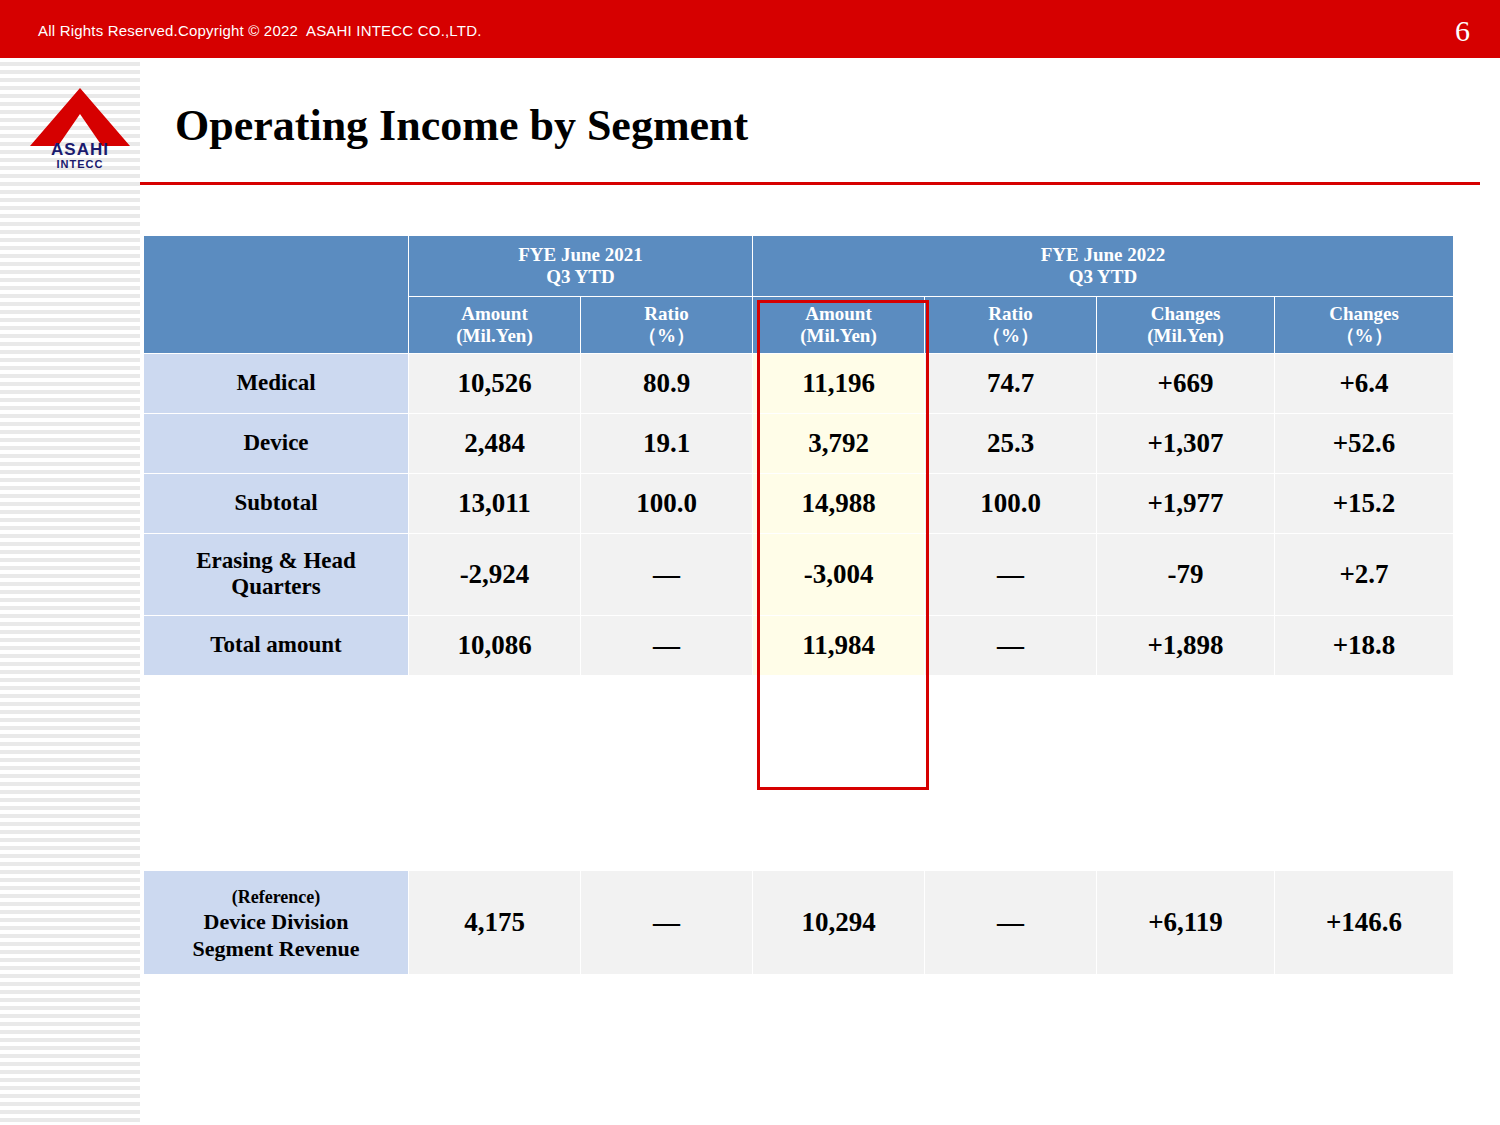All Rights Reserved.Copyright © 2022 ASAHI INTECC CO.,LTD.
6
ASAHI
INTECC
Operating Income by Segment
| | FYE June 2021 Q3 YTD | FYE June 2022 Q3 YTD |
| --- | --- | --- |
| Amount (Mil.Yen) | Ratio （%） | Amount (Mil.Yen) | Ratio （%） | Changes (Mil.Yen) | Changes （%） |
| Medical | 10,526 | 80.9 | 11,196 | 74.7 | +669 | +6.4 |
| Device | 2,484 | 19.1 | 3,792 | 25.3 | +1,307 | +52.6 |
| Subtotal | 13,011 | 100.0 | 14,988 | 100.0 | +1,977 | +15.2 |
| Erasing & Head Quarters | -2,924 | ― | -3,004 | ― | -79 | +2.7 |
| Total amount | 10,086 | ― | 11,984 | ― | +1,898 | +18.8 |
| (Reference) Device Division Segment Revenue | 4,175 | ― | 10,294 | ― | +6,119 | +146.6 |